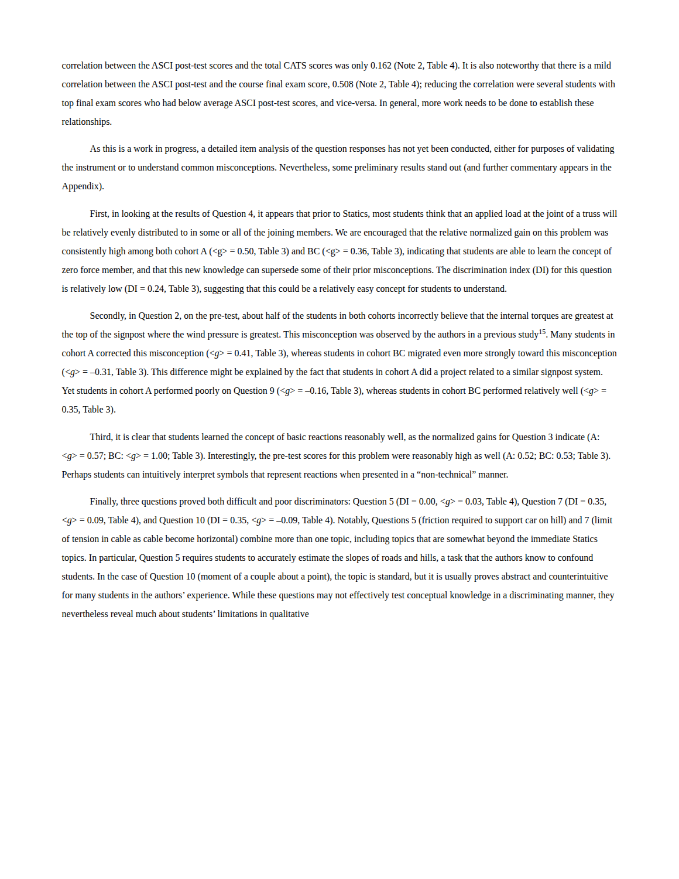correlation between the ASCI post-test scores and the total CATS scores was only 0.162 (Note 2, Table 4). It is also noteworthy that there is a mild correlation between the ASCI post-test and the course final exam score, 0.508 (Note 2, Table 4); reducing the correlation were several students with top final exam scores who had below average ASCI post-test scores, and vice-versa. In general, more work needs to be done to establish these relationships.
As this is a work in progress, a detailed item analysis of the question responses has not yet been conducted, either for purposes of validating the instrument or to understand common misconceptions. Nevertheless, some preliminary results stand out (and further commentary appears in the Appendix).
First, in looking at the results of Question 4, it appears that prior to Statics, most students think that an applied load at the joint of a truss will be relatively evenly distributed to in some or all of the joining members. We are encouraged that the relative normalized gain on this problem was consistently high among both cohort A (<g> = 0.50, Table 3) and BC (<g> = 0.36, Table 3), indicating that students are able to learn the concept of zero force member, and that this new knowledge can supersede some of their prior misconceptions. The discrimination index (DI) for this question is relatively low (DI = 0.24, Table 3), suggesting that this could be a relatively easy concept for students to understand.
Secondly, in Question 2, on the pre-test, about half of the students in both cohorts incorrectly believe that the internal torques are greatest at the top of the signpost where the wind pressure is greatest. This misconception was observed by the authors in a previous study15. Many students in cohort A corrected this misconception (<g> = 0.41, Table 3), whereas students in cohort BC migrated even more strongly toward this misconception (<g> = –0.31, Table 3). This difference might be explained by the fact that students in cohort A did a project related to a similar signpost system. Yet students in cohort A performed poorly on Question 9 (<g> = –0.16, Table 3), whereas students in cohort BC performed relatively well (<g> = 0.35, Table 3).
Third, it is clear that students learned the concept of basic reactions reasonably well, as the normalized gains for Question 3 indicate (A: <g> = 0.57; BC: <g> = 1.00; Table 3). Interestingly, the pre-test scores for this problem were reasonably high as well (A: 0.52; BC: 0.53; Table 3). Perhaps students can intuitively interpret symbols that represent reactions when presented in a “non-technical” manner.
Finally, three questions proved both difficult and poor discriminators: Question 5 (DI = 0.00, <g> = 0.03, Table 4), Question 7 (DI = 0.35, <g> = 0.09, Table 4), and Question 10 (DI = 0.35, <g> = –0.09, Table 4). Notably, Questions 5 (friction required to support car on hill) and 7 (limit of tension in cable as cable become horizontal) combine more than one topic, including topics that are somewhat beyond the immediate Statics topics. In particular, Question 5 requires students to accurately estimate the slopes of roads and hills, a task that the authors know to confound students. In the case of Question 10 (moment of a couple about a point), the topic is standard, but it is usually proves abstract and counterintuitive for many students in the authors’ experience. While these questions may not effectively test conceptual knowledge in a discriminating manner, they nevertheless reveal much about students’ limitations in qualitative